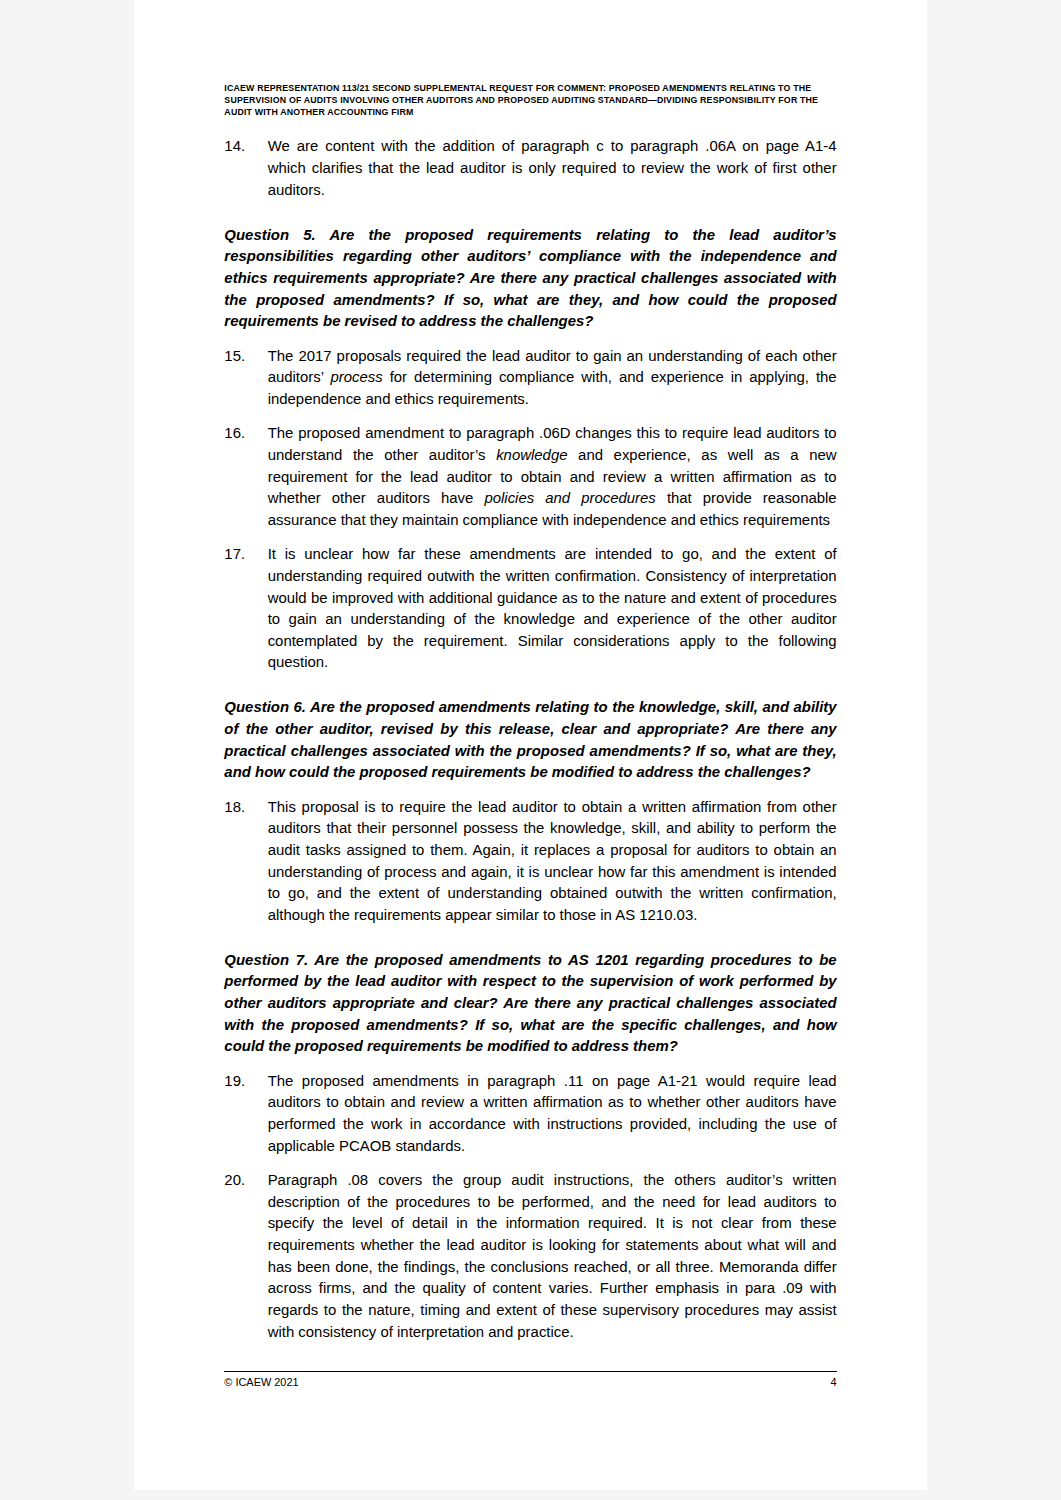ICAEW REPRESENTATION 113/21 SECOND SUPPLEMENTAL REQUEST FOR COMMENT: PROPOSED AMENDMENTS RELATING TO THE SUPERVISION OF AUDITS INVOLVING OTHER AUDITORS AND PROPOSED AUDITING STANDARD—DIVIDING RESPONSIBILITY FOR THE AUDIT WITH ANOTHER ACCOUNTING FIRM
14. We are content with the addition of paragraph c to paragraph .06A on page A1-4 which clarifies that the lead auditor is only required to review the work of first other auditors.
Question 5. Are the proposed requirements relating to the lead auditor’s responsibilities regarding other auditors’ compliance with the independence and ethics requirements appropriate? Are there any practical challenges associated with the proposed amendments? If so, what are they, and how could the proposed requirements be revised to address the challenges?
15. The 2017 proposals required the lead auditor to gain an understanding of each other auditors’ process for determining compliance with, and experience in applying, the independence and ethics requirements.
16. The proposed amendment to paragraph .06D changes this to require lead auditors to understand the other auditor’s knowledge and experience, as well as a new requirement for the lead auditor to obtain and review a written affirmation as to whether other auditors have policies and procedures that provide reasonable assurance that they maintain compliance with independence and ethics requirements
17. It is unclear how far these amendments are intended to go, and the extent of understanding required outwith the written confirmation. Consistency of interpretation would be improved with additional guidance as to the nature and extent of procedures to gain an understanding of the knowledge and experience of the other auditor contemplated by the requirement. Similar considerations apply to the following question.
Question 6. Are the proposed amendments relating to the knowledge, skill, and ability of the other auditor, revised by this release, clear and appropriate? Are there any practical challenges associated with the proposed amendments? If so, what are they, and how could the proposed requirements be modified to address the challenges?
18. This proposal is to require the lead auditor to obtain a written affirmation from other auditors that their personnel possess the knowledge, skill, and ability to perform the audit tasks assigned to them. Again, it replaces a proposal for auditors to obtain an understanding of process and again, it is unclear how far this amendment is intended to go, and the extent of understanding obtained outwith the written confirmation, although the requirements appear similar to those in AS 1210.03.
Question 7. Are the proposed amendments to AS 1201 regarding procedures to be performed by the lead auditor with respect to the supervision of work performed by other auditors appropriate and clear? Are there any practical challenges associated with the proposed amendments? If so, what are the specific challenges, and how could the proposed requirements be modified to address them?
19. The proposed amendments in paragraph .11 on page A1-21 would require lead auditors to obtain and review a written affirmation as to whether other auditors have performed the work in accordance with instructions provided, including the use of applicable PCAOB standards.
20. Paragraph .08 covers the group audit instructions, the others auditor’s written description of the procedures to be performed, and the need for lead auditors to specify the level of detail in the information required. It is not clear from these requirements whether the lead auditor is looking for statements about what will and has been done, the findings, the conclusions reached, or all three. Memoranda differ across firms, and the quality of content varies. Further emphasis in para .09 with regards to the nature, timing and extent of these supervisory procedures may assist with consistency of interpretation and practice.
© ICAEW 2021 4